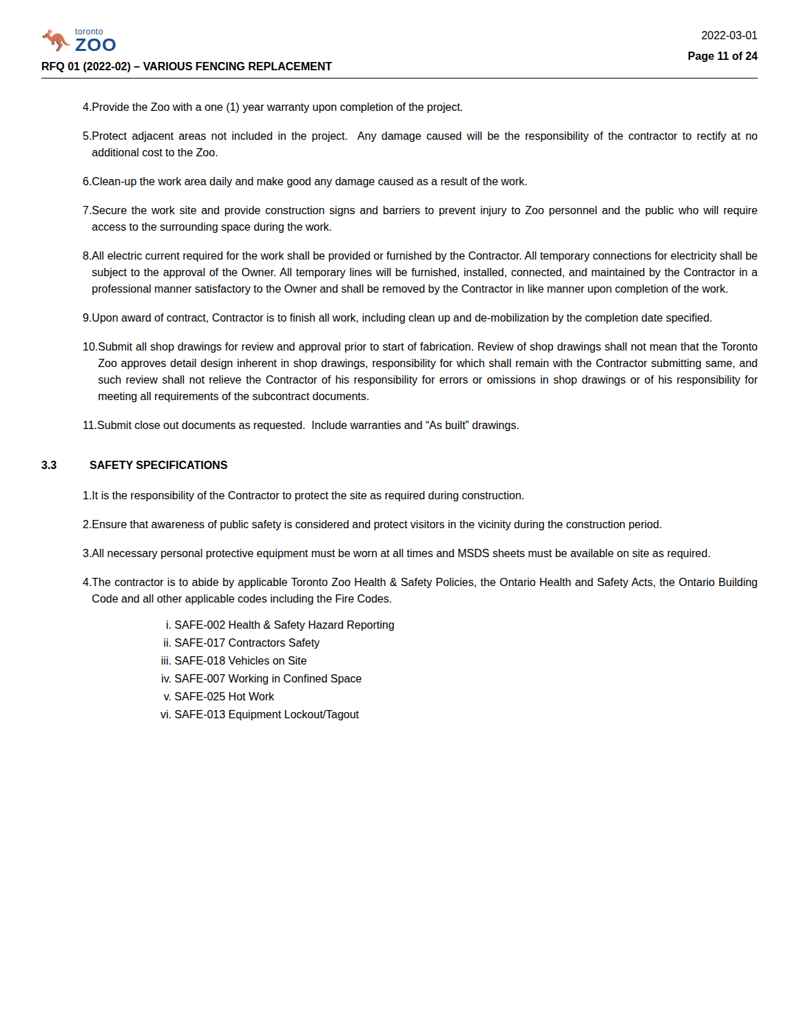🦘 toronto ZOO
RFQ 01 (2022-02) – VARIOUS FENCING REPLACEMENT
2022-03-01
Page 11 of 24
4.
Provide the Zoo with a one (1) year warranty upon completion of the project.
5.
Protect adjacent areas not included in the project. Any damage caused will be the responsibility of the contractor to rectify at no additional cost to the Zoo.
6.
Clean-up the work area daily and make good any damage caused as a result of the work.
7.
Secure the work site and provide construction signs and barriers to prevent injury to Zoo personnel and the public who will require access to the surrounding space during the work.
8.
All electric current required for the work shall be provided or furnished by the Contractor. All temporary connections for electricity shall be subject to the approval of the Owner. All temporary lines will be furnished, installed, connected, and maintained by the Contractor in a professional manner satisfactory to the Owner and shall be removed by the Contractor in like manner upon completion of the work.
9.
Upon award of contract, Contractor is to finish all work, including clean up and de-mobilization by the completion date specified.
10.
Submit all shop drawings for review and approval prior to start of fabrication. Review of shop drawings shall not mean that the Toronto Zoo approves detail design inherent in shop drawings, responsibility for which shall remain with the Contractor submitting same, and such review shall not relieve the Contractor of his responsibility for errors or omissions in shop drawings or of his responsibility for meeting all requirements of the subcontract documents.
11.
Submit close out documents as requested. Include warranties and “As built” drawings.
3.3
SAFETY SPECIFICATIONS
1.
It is the responsibility of the Contractor to protect the site as required during construction.
2.
Ensure that awareness of public safety is considered and protect visitors in the vicinity during the construction period.
3.
All necessary personal protective equipment must be worn at all times and MSDS sheets must be available on site as required.
4.
The contractor is to abide by applicable Toronto Zoo Health & Safety Policies, the Ontario Health and Safety Acts, the Ontario Building Code and all other applicable codes including the Fire Codes.
SAFE-002 Health & Safety Hazard Reporting
SAFE-017 Contractors Safety
SAFE-018 Vehicles on Site
SAFE-007 Working in Confined Space
SAFE-025 Hot Work
SAFE-013 Equipment Lockout/Tagout